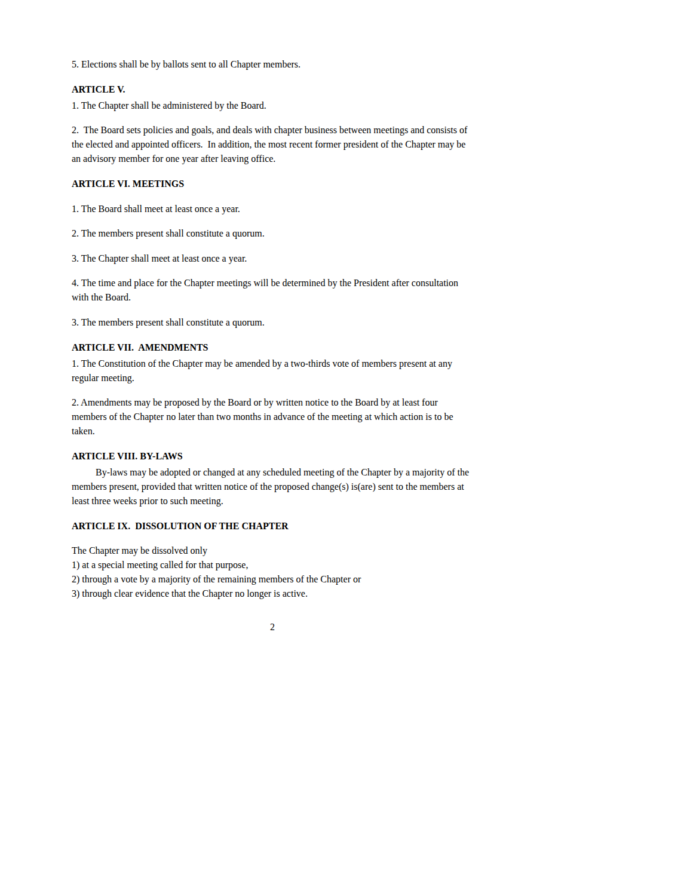5. Elections shall be by ballots sent to all Chapter members.
ARTICLE V.
1. The Chapter shall be administered by the Board.
2. The Board sets policies and goals, and deals with chapter business between meetings and consists of the elected and appointed officers. In addition, the most recent former president of the Chapter may be an advisory member for one year after leaving office.
ARTICLE VI. MEETINGS
1. The Board shall meet at least once a year.
2. The members present shall constitute a quorum.
3. The Chapter shall meet at least once a year.
4. The time and place for the Chapter meetings will be determined by the President after consultation with the Board.
3. The members present shall constitute a quorum.
ARTICLE VII. AMENDMENTS
1. The Constitution of the Chapter may be amended by a two-thirds vote of members present at any regular meeting.
2. Amendments may be proposed by the Board or by written notice to the Board by at least four members of the Chapter no later than two months in advance of the meeting at which action is to be taken.
ARTICLE VIII. BY-LAWS
By-laws may be adopted or changed at any scheduled meeting of the Chapter by a majority of the members present, provided that written notice of the proposed change(s) is(are) sent to the members at least three weeks prior to such meeting.
ARTICLE IX. DISSOLUTION OF THE CHAPTER
The Chapter may be dissolved only
1) at a special meeting called for that purpose,
2) through a vote by a majority of the remaining members of the Chapter or
3) through clear evidence that the Chapter no longer is active.
2